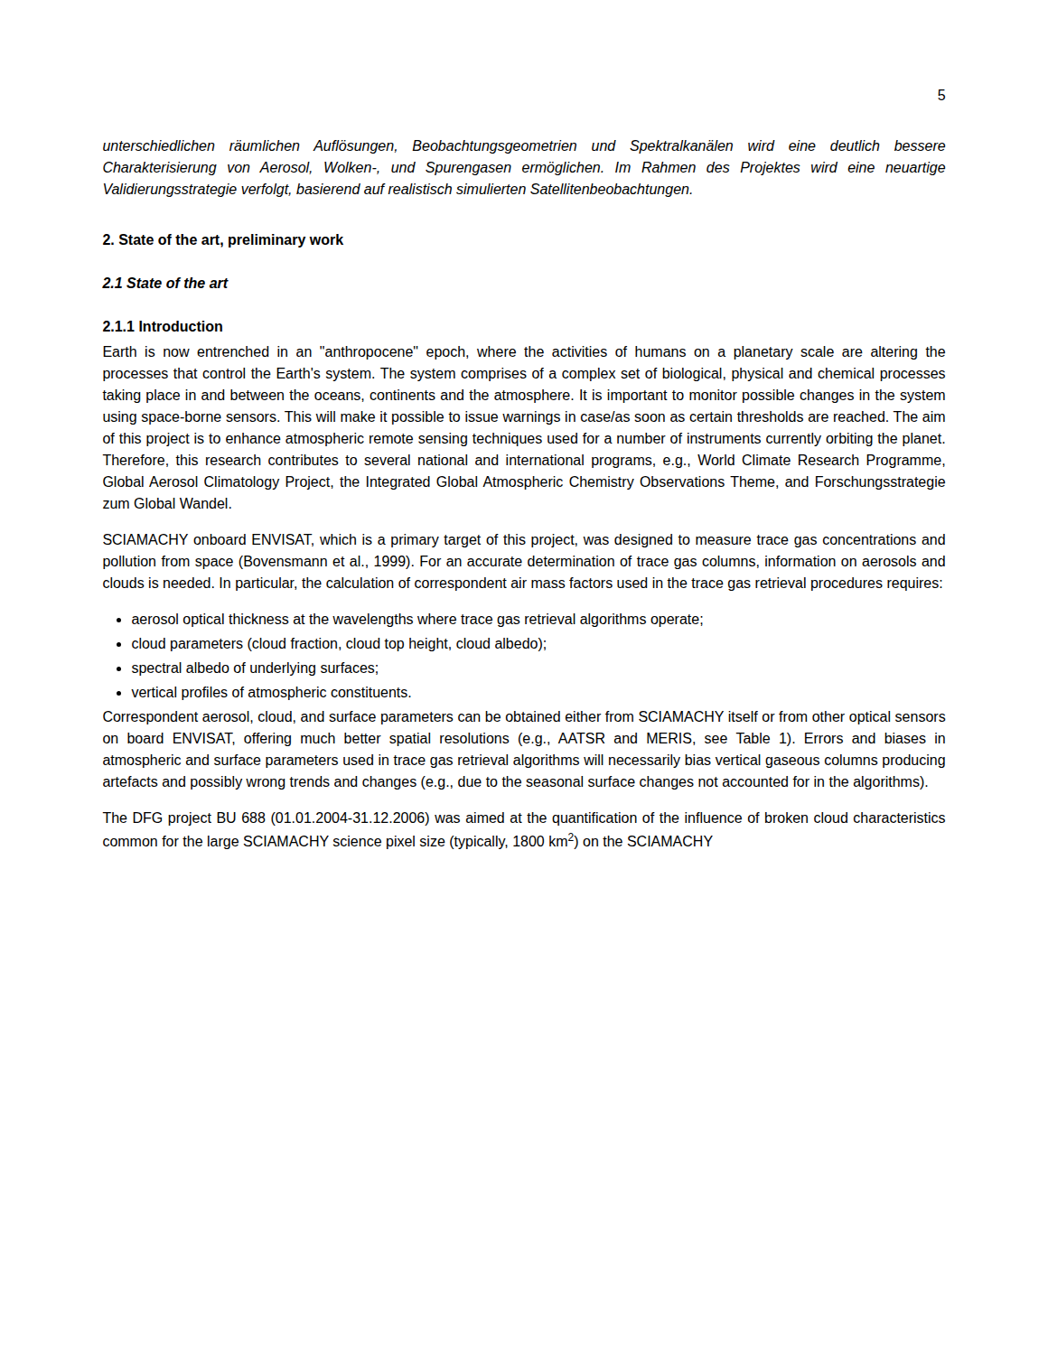5
unterschiedlichen räumlichen Auflösungen, Beobachtungsgeometrien und Spektralkanälen wird eine deutlich bessere Charakterisierung von Aerosol, Wolken-, und Spurengasen ermöglichen. Im Rahmen des Projektes wird eine neuartige Validierungsstrategie verfolgt, basierend auf realistisch simulierten Satellitenbeobachtungen.
2. State of the art, preliminary work
2.1 State of the art
2.1.1 Introduction
Earth is now entrenched in an "anthropocene" epoch, where the activities of humans on a planetary scale are altering the processes that control the Earth's system. The system comprises of a complex set of biological, physical and chemical processes taking place in and between the oceans, continents and the atmosphere. It is important to monitor possible changes in the system using space-borne sensors. This will make it possible to issue warnings in case/as soon as certain thresholds are reached. The aim of this project is to enhance atmospheric remote sensing techniques used for a number of instruments currently orbiting the planet. Therefore, this research contributes to several national and international programs, e.g., World Climate Research Programme, Global Aerosol Climatology Project, the Integrated Global Atmospheric Chemistry Observations Theme, and Forschungsstrategie zum Global Wandel.
SCIAMACHY onboard ENVISAT, which is a primary target of this project, was designed to measure trace gas concentrations and pollution from space (Bovensmann et al., 1999). For an accurate determination of trace gas columns, information on aerosols and clouds is needed. In particular, the calculation of correspondent air mass factors used in the trace gas retrieval procedures requires:
aerosol optical thickness at the wavelengths where trace gas retrieval algorithms operate;
cloud parameters (cloud fraction, cloud top height, cloud albedo);
spectral albedo of underlying surfaces;
vertical profiles of atmospheric constituents.
Correspondent aerosol, cloud, and surface parameters can be obtained either from SCIAMACHY itself or from other optical sensors on board ENVISAT, offering much better spatial resolutions (e.g., AATSR and MERIS, see Table 1). Errors and biases in atmospheric and surface parameters used in trace gas retrieval algorithms will necessarily bias vertical gaseous columns producing artefacts and possibly wrong trends and changes (e.g., due to the seasonal surface changes not accounted for in the algorithms).
The DFG project BU 688 (01.01.2004-31.12.2006) was aimed at the quantification of the influence of broken cloud characteristics common for the large SCIAMACHY science pixel size (typically, 1800 km2) on the SCIAMACHY